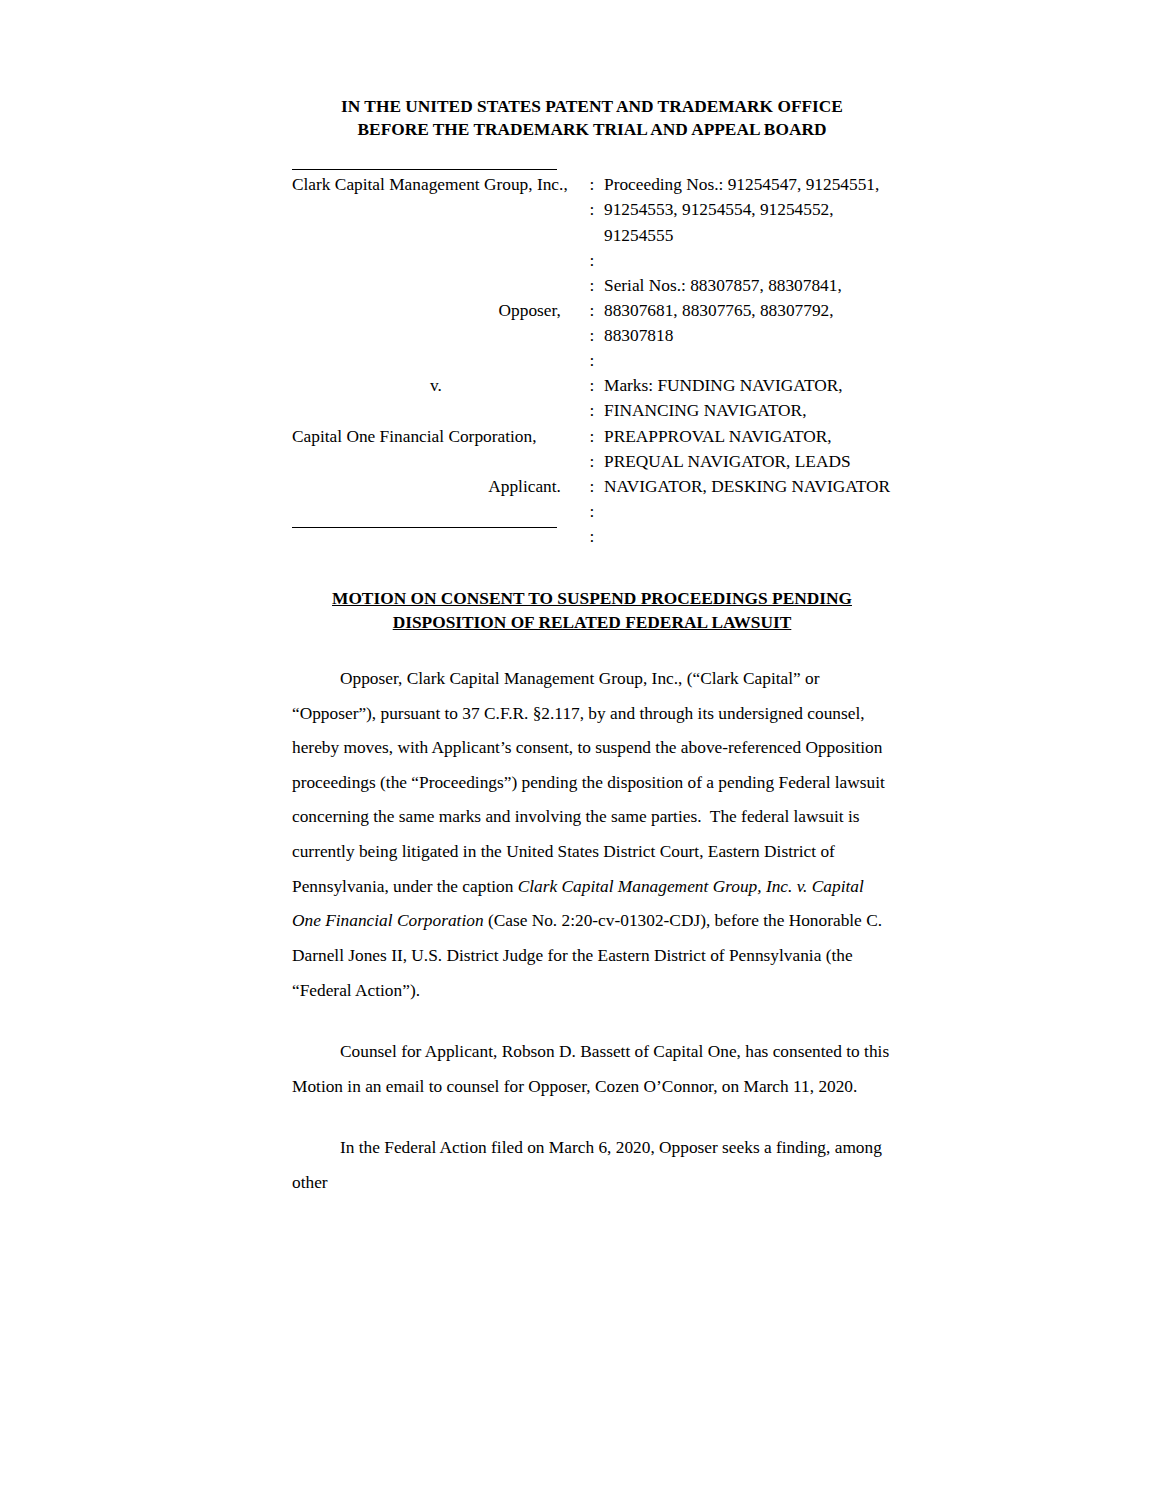IN THE UNITED STATES PATENT AND TRADEMARK OFFICE
BEFORE THE TRADEMARK TRIAL AND APPEAL BOARD
| Clark Capital Management Group, Inc., | : | Proceeding Nos.: 91254547, 91254551, |
| | : | 91254553, 91254554, 91254552, 91254555 |
| | : | |
| | : | Serial Nos.: 88307857, 88307841, |
| Opposer, | : | 88307681, 88307765, 88307792, |
| | : | 88307818 |
| | : | |
| v. | : | Marks: FUNDING NAVIGATOR, |
| | : | FINANCING NAVIGATOR, |
| Capital One Financial Corporation, | : | PREAPPROVAL NAVIGATOR, |
| | : | PREQUAL NAVIGATOR, LEADS |
| Applicant. | : | NAVIGATOR, DESKING NAVIGATOR |
| | : | |
| | : | |
MOTION ON CONSENT TO SUSPEND PROCEEDINGS PENDING
DISPOSITION OF RELATED FEDERAL LAWSUIT
Opposer, Clark Capital Management Group, Inc., (“Clark Capital” or “Opposer”), pursuant to 37 C.F.R. §2.117, by and through its undersigned counsel, hereby moves, with Applicant’s consent, to suspend the above-referenced Opposition proceedings (the “Proceedings”) pending the disposition of a pending Federal lawsuit concerning the same marks and involving the same parties. The federal lawsuit is currently being litigated in the United States District Court, Eastern District of Pennsylvania, under the caption Clark Capital Management Group, Inc. v. Capital One Financial Corporation (Case No. 2:20-cv-01302-CDJ), before the Honorable C. Darnell Jones II, U.S. District Judge for the Eastern District of Pennsylvania (the “Federal Action”).
Counsel for Applicant, Robson D. Bassett of Capital One, has consented to this Motion in an email to counsel for Opposer, Cozen O’Connor, on March 11, 2020.
In the Federal Action filed on March 6, 2020, Opposer seeks a finding, among other